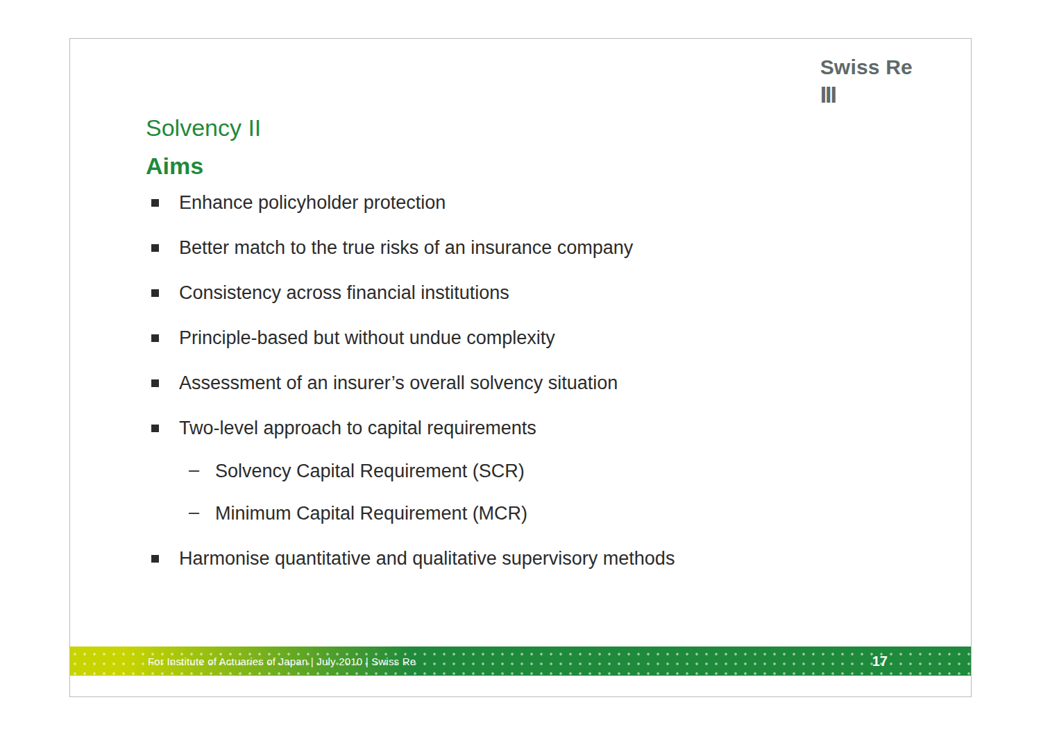Swiss Re
III
Solvency II
Aims
Enhance policyholder protection
Better match to the true risks of an insurance company
Consistency across financial institutions
Principle-based but without undue complexity
Assessment of an insurer’s overall solvency situation
Two-level approach to capital requirements
Solvency Capital Requirement (SCR)
Minimum Capital Requirement (MCR)
Harmonise quantitative and qualitative supervisory methods
For Institute of Actuaries of Japan | July 2010 | Swiss Re
17